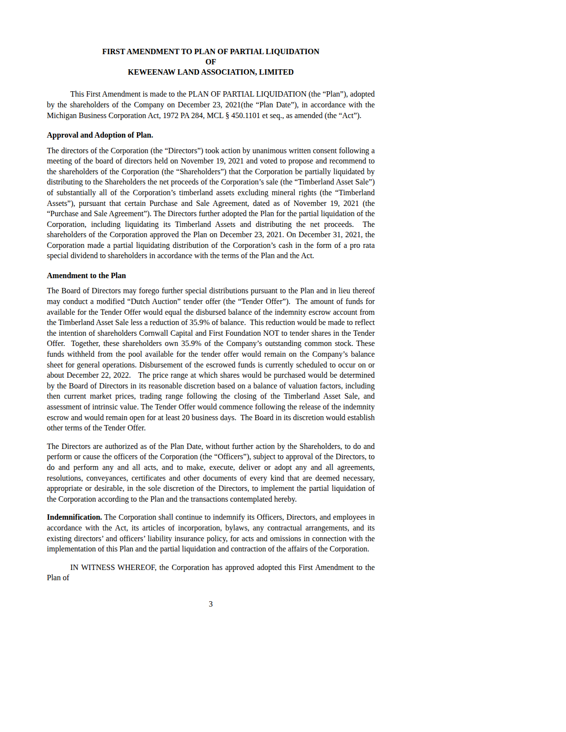FIRST AMENDMENT TO PLAN OF PARTIAL LIQUIDATION
OF
KEWEENAW LAND ASSOCIATION, LIMITED
This First Amendment is made to the PLAN OF PARTIAL LIQUIDATION (the “Plan”), adopted by the shareholders of the Company on December 23, 2021(the “Plan Date”), in accordance with the Michigan Business Corporation Act, 1972 PA 284, MCL § 450.1101 et seq., as amended (the “Act”).
Approval and Adoption of Plan.
The directors of the Corporation (the “Directors”) took action by unanimous written consent following a meeting of the board of directors held on November 19, 2021 and voted to propose and recommend to the shareholders of the Corporation (the “Shareholders”) that the Corporation be partially liquidated by distributing to the Shareholders the net proceeds of the Corporation’s sale (the “Timberland Asset Sale”) of substantially all of the Corporation’s timberland assets excluding mineral rights (the “Timberland Assets”), pursuant that certain Purchase and Sale Agreement, dated as of November 19, 2021 (the “Purchase and Sale Agreement”). The Directors further adopted the Plan for the partial liquidation of the Corporation, including liquidating its Timberland Assets and distributing the net proceeds. The shareholders of the Corporation approved the Plan on December 23, 2021. On December 31, 2021, the Corporation made a partial liquidating distribution of the Corporation’s cash in the form of a pro rata special dividend to shareholders in accordance with the terms of the Plan and the Act.
Amendment to the Plan
The Board of Directors may forego further special distributions pursuant to the Plan and in lieu thereof may conduct a modified “Dutch Auction” tender offer (the “Tender Offer”). The amount of funds for available for the Tender Offer would equal the disbursed balance of the indemnity escrow account from the Timberland Asset Sale less a reduction of 35.9% of balance. This reduction would be made to reflect the intention of shareholders Cornwall Capital and First Foundation NOT to tender shares in the Tender Offer. Together, these shareholders own 35.9% of the Company’s outstanding common stock. These funds withheld from the pool available for the tender offer would remain on the Company’s balance sheet for general operations. Disbursement of the escrowed funds is currently scheduled to occur on or about December 22, 2022. The price range at which shares would be purchased would be determined by the Board of Directors in its reasonable discretion based on a balance of valuation factors, including then current market prices, trading range following the closing of the Timberland Asset Sale, and assessment of intrinsic value. The Tender Offer would commence following the release of the indemnity escrow and would remain open for at least 20 business days. The Board in its discretion would establish other terms of the Tender Offer.
The Directors are authorized as of the Plan Date, without further action by the Shareholders, to do and perform or cause the officers of the Corporation (the “Officers”), subject to approval of the Directors, to do and perform any and all acts, and to make, execute, deliver or adopt any and all agreements, resolutions, conveyances, certificates and other documents of every kind that are deemed necessary, appropriate or desirable, in the sole discretion of the Directors, to implement the partial liquidation of the Corporation according to the Plan and the transactions contemplated hereby.
Indemnification. The Corporation shall continue to indemnify its Officers, Directors, and employees in accordance with the Act, its articles of incorporation, bylaws, any contractual arrangements, and its existing directors’ and officers’ liability insurance policy, for acts and omissions in connection with the implementation of this Plan and the partial liquidation and contraction of the affairs of the Corporation.
IN WITNESS WHEREOF, the Corporation has approved adopted this First Amendment to the Plan of
3